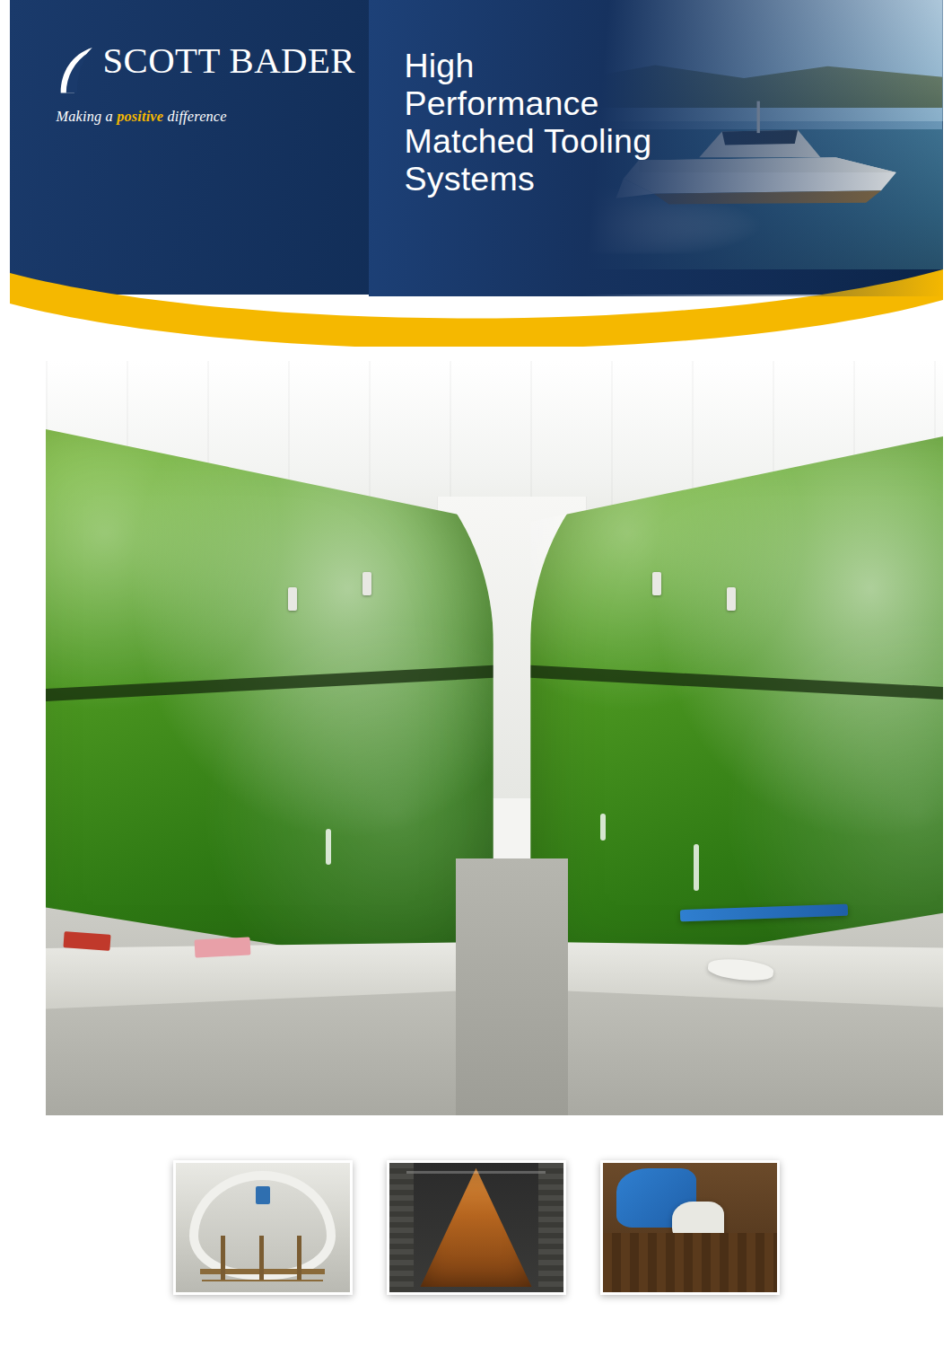SCOTT BADER
Making a positive difference
High
Performance
Matched Tooling
Systems